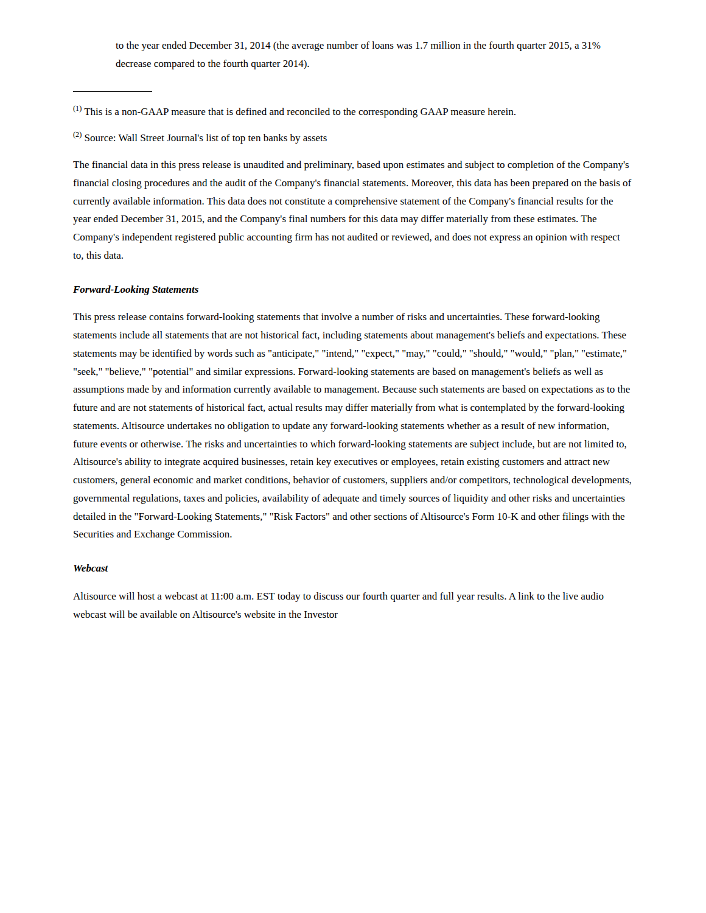to the year ended December 31, 2014 (the average number of loans was 1.7 million in the fourth quarter 2015, a 31% decrease compared to the fourth quarter 2014).
(1) This is a non-GAAP measure that is defined and reconciled to the corresponding GAAP measure herein.
(2) Source: Wall Street Journal's list of top ten banks by assets
The financial data in this press release is unaudited and preliminary, based upon estimates and subject to completion of the Company's financial closing procedures and the audit of the Company's financial statements. Moreover, this data has been prepared on the basis of currently available information. This data does not constitute a comprehensive statement of the Company's financial results for the year ended December 31, 2015, and the Company's final numbers for this data may differ materially from these estimates. The Company's independent registered public accounting firm has not audited or reviewed, and does not express an opinion with respect to, this data.
Forward-Looking Statements
This press release contains forward-looking statements that involve a number of risks and uncertainties. These forward-looking statements include all statements that are not historical fact, including statements about management's beliefs and expectations. These statements may be identified by words such as "anticipate," "intend," "expect," "may," "could," "should," "would," "plan," "estimate," "seek," "believe," "potential" and similar expressions. Forward-looking statements are based on management's beliefs as well as assumptions made by and information currently available to management. Because such statements are based on expectations as to the future and are not statements of historical fact, actual results may differ materially from what is contemplated by the forward-looking statements. Altisource undertakes no obligation to update any forward-looking statements whether as a result of new information, future events or otherwise. The risks and uncertainties to which forward-looking statements are subject include, but are not limited to, Altisource's ability to integrate acquired businesses, retain key executives or employees, retain existing customers and attract new customers, general economic and market conditions, behavior of customers, suppliers and/or competitors, technological developments, governmental regulations, taxes and policies, availability of adequate and timely sources of liquidity and other risks and uncertainties detailed in the "Forward-Looking Statements," "Risk Factors" and other sections of Altisource's Form 10-K and other filings with the Securities and Exchange Commission.
Webcast
Altisource will host a webcast at 11:00 a.m. EST today to discuss our fourth quarter and full year results. A link to the live audio webcast will be available on Altisource's website in the Investor